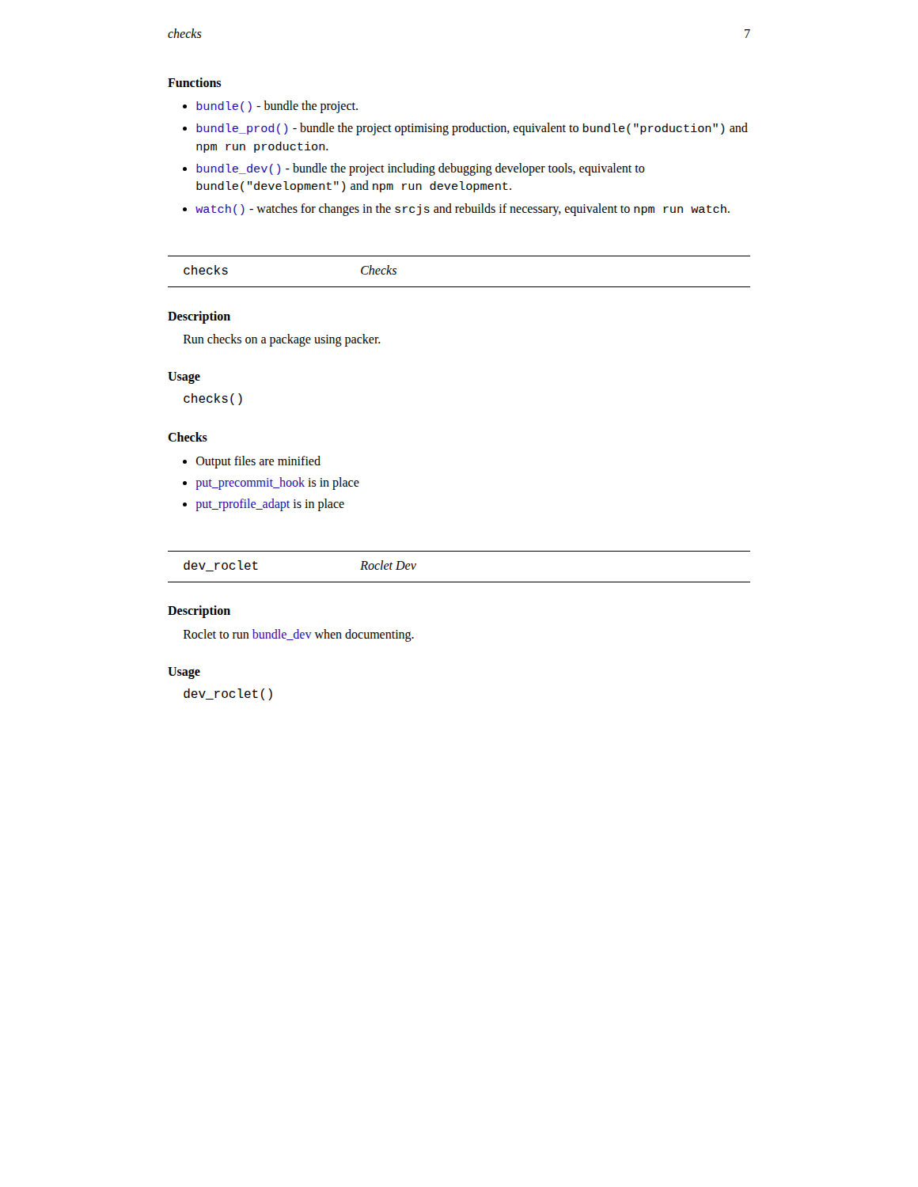checks 7
Functions
bundle() - bundle the project.
bundle_prod() - bundle the project optimising production, equivalent to bundle("production") and npm run production.
bundle_dev() - bundle the project including debugging developer tools, equivalent to bundle("development") and npm run development.
watch() - watches for changes in the srcjs and rebuilds if necessary, equivalent to npm run watch.
checks Checks
Description
Run checks on a package using packer.
Usage
checks()
Checks
Output files are minified
put_precommit_hook is in place
put_rprofile_adapt is in place
dev_roclet Roclet Dev
Description
Roclet to run bundle_dev when documenting.
Usage
dev_roclet()